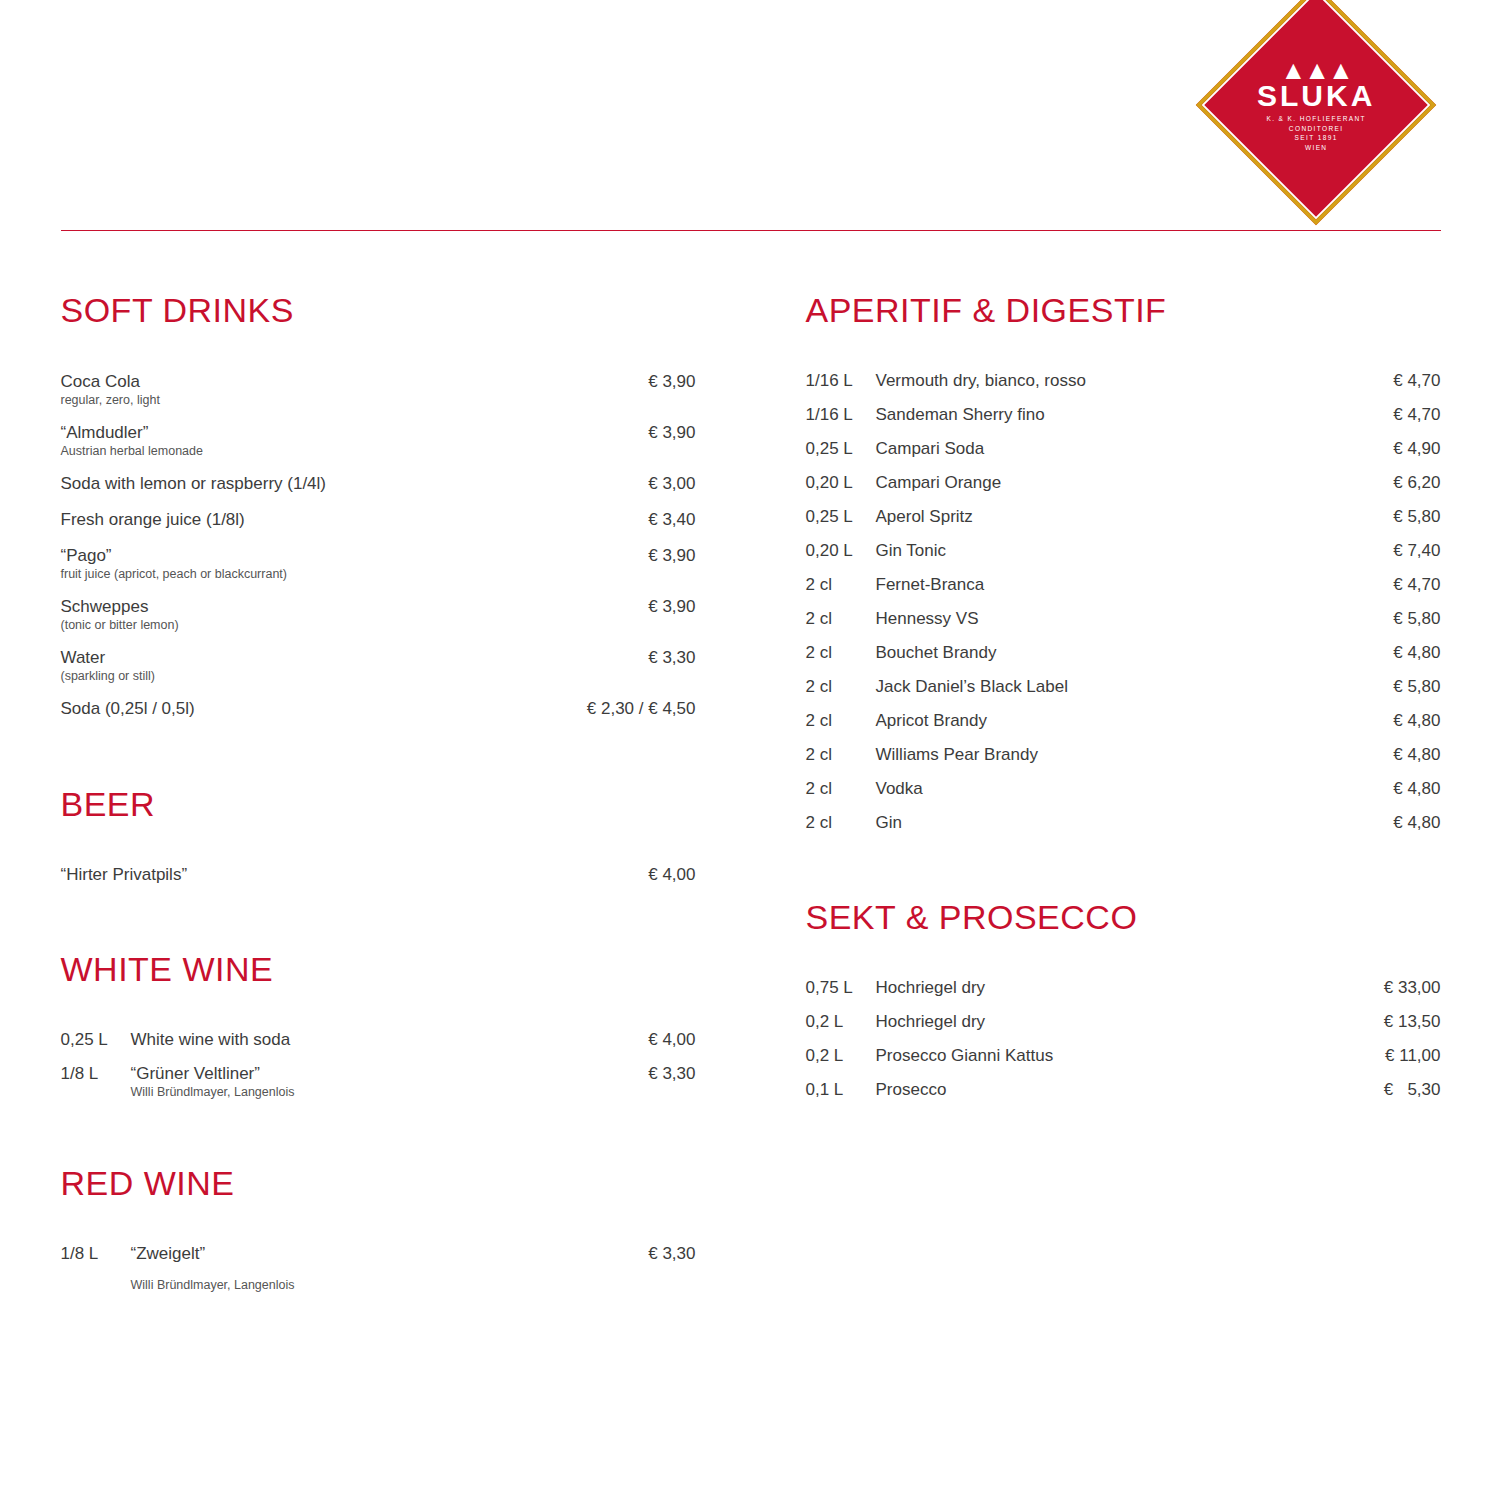▲▲▲ SLUKA K. & K. HOFLIEFERANT
CONDITOREI
SEIT 1891
WIEN
SOFT DRINKS
| Coca Cola regular, zero, light | € 3,90 |
| “Almdudler” Austrian herbal lemonade | € 3,90 |
| Soda with lemon or raspberry (1/4l) | € 3,00 |
| Fresh orange juice (1/8l) | € 3,40 |
| “Pago” fruit juice (apricot, peach or blackcurrant) | € 3,90 |
| Schweppes (tonic or bitter lemon) | € 3,90 |
| Water (sparkling or still) | € 3,30 |
| Soda (0,25l / 0,5l) | € 2,30 / € 4,50 |
BEER
| “Hirter Privatpils” | € 4,00 |
WHITE WINE
| 0,25 L | White wine with soda | € 4,00 |
| 1/8 L | “Grüner Veltliner” Willi Bründlmayer, Langenlois | € 3,30 |
RED WINE
| 1/8 L | “Zweigelt” Willi Bründlmayer, Langenlois | € 3,30 |
APERITIF & DIGESTIF
| 1/16 L | Vermouth dry, bianco, rosso | € 4,70 |
| 1/16 L | Sandeman Sherry fino | € 4,70 |
| 0,25 L | Campari Soda | € 4,90 |
| 0,20 L | Campari Orange | € 6,20 |
| 0,25 L | Aperol Spritz | € 5,80 |
| 0,20 L | Gin Tonic | € 7,40 |
| 2 cl | Fernet-Branca | € 4,70 |
| 2 cl | Hennessy VS | € 5,80 |
| 2 cl | Bouchet Brandy | € 4,80 |
| 2 cl | Jack Daniel’s Black Label | € 5,80 |
| 2 cl | Apricot Brandy | € 4,80 |
| 2 cl | Williams Pear Brandy | € 4,80 |
| 2 cl | Vodka | € 4,80 |
| 2 cl | Gin | € 4,80 |
SEKT & PROSECCO
| 0,75 L | Hochriegel dry | € 33,00 |
| 0,2 L | Hochriegel dry | € 13,50 |
| 0,2 L | Prosecco Gianni Kattus | € 11,00 |
| 0,1 L | Prosecco | € 5,30 |